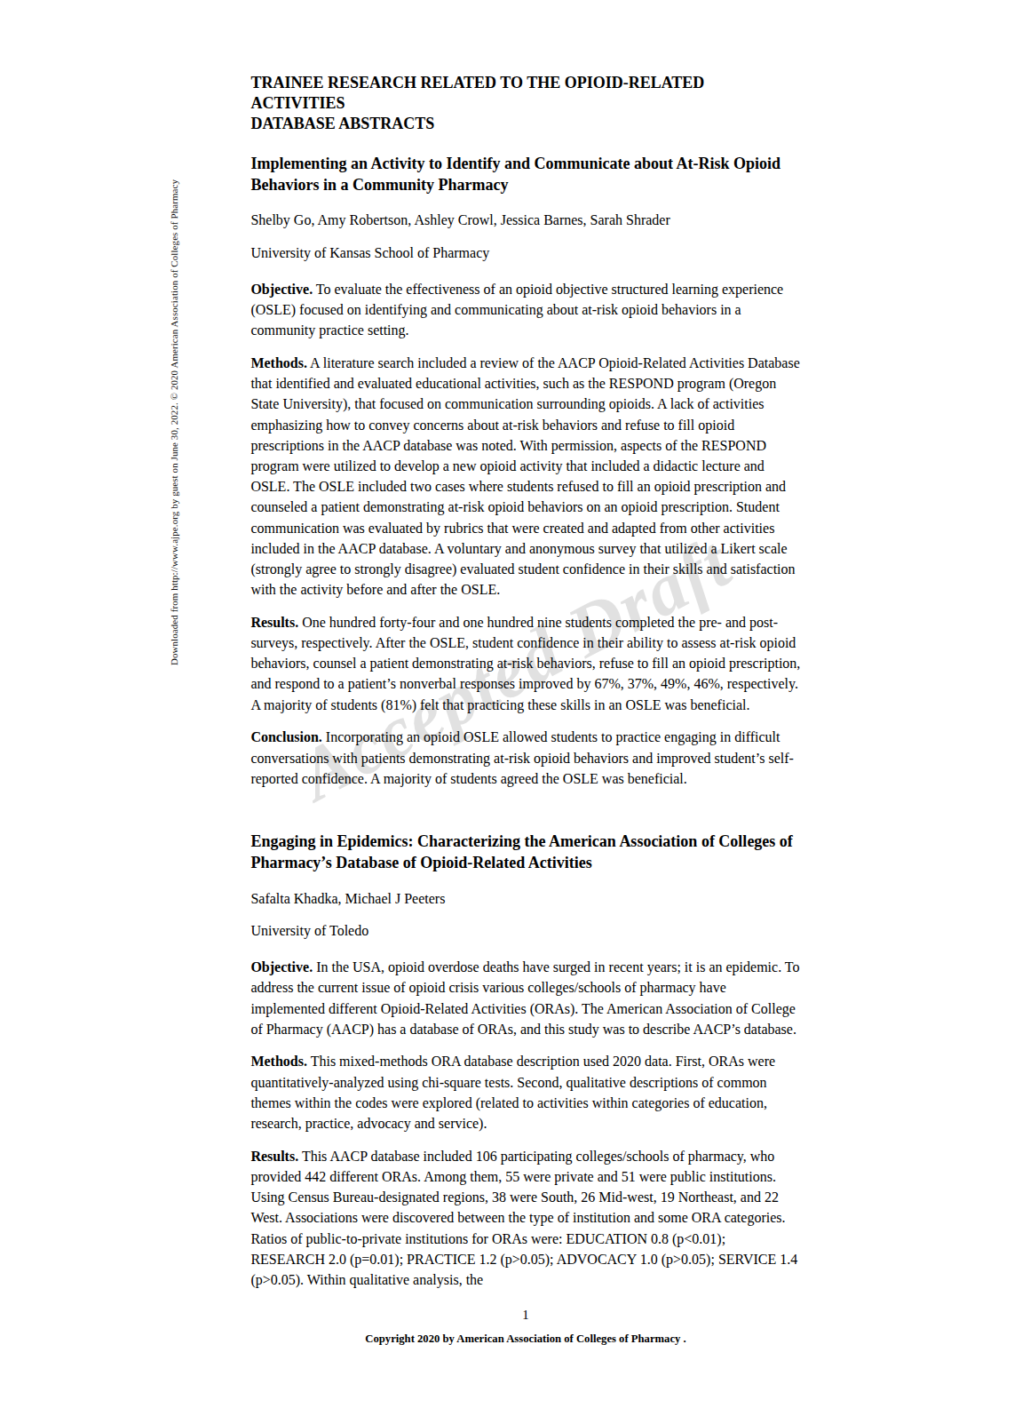Downloaded from http://www.ajpe.org by guest on June 30, 2022. © 2020 American Association of Colleges of Pharmacy
Accepted Draft
TRAINEE RESEARCH RELATED TO THE OPIOID-RELATED ACTIVITIES
DATABASE ABSTRACTS
Implementing an Activity to Identify and Communicate about At-Risk Opioid Behaviors in a Community Pharmacy
Shelby Go, Amy Robertson, Ashley Crowl, Jessica Barnes, Sarah Shrader
University of Kansas School of Pharmacy
Objective. To evaluate the effectiveness of an opioid objective structured learning experience (OSLE) focused on identifying and communicating about at-risk opioid behaviors in a community practice setting.
Methods. A literature search included a review of the AACP Opioid-Related Activities Database that identified and evaluated educational activities, such as the RESPOND program (Oregon State University), that focused on communication surrounding opioids. A lack of activities emphasizing how to convey concerns about at-risk behaviors and refuse to fill opioid prescriptions in the AACP database was noted. With permission, aspects of the RESPOND program were utilized to develop a new opioid activity that included a didactic lecture and OSLE. The OSLE included two cases where students refused to fill an opioid prescription and counseled a patient demonstrating at-risk opioid behaviors on an opioid prescription. Student communication was evaluated by rubrics that were created and adapted from other activities included in the AACP database. A voluntary and anonymous survey that utilized a Likert scale (strongly agree to strongly disagree) evaluated student confidence in their skills and satisfaction with the activity before and after the OSLE.
Results. One hundred forty-four and one hundred nine students completed the pre- and post- surveys, respectively. After the OSLE, student confidence in their ability to assess at-risk opioid behaviors, counsel a patient demonstrating at-risk behaviors, refuse to fill an opioid prescription, and respond to a patient’s nonverbal responses improved by 67%, 37%, 49%, 46%, respectively. A majority of students (81%) felt that practicing these skills in an OSLE was beneficial.
Conclusion. Incorporating an opioid OSLE allowed students to practice engaging in difficult conversations with patients demonstrating at-risk opioid behaviors and improved student’s self-reported confidence. A majority of students agreed the OSLE was beneficial.
Engaging in Epidemics: Characterizing the American Association of Colleges of Pharmacy’s Database of Opioid-Related Activities
Safalta Khadka, Michael J Peeters
University of Toledo
Objective. In the USA, opioid overdose deaths have surged in recent years; it is an epidemic. To address the current issue of opioid crisis various colleges/schools of pharmacy have implemented different Opioid-Related Activities (ORAs). The American Association of College of Pharmacy (AACP) has a database of ORAs, and this study was to describe AACP’s database.
Methods. This mixed-methods ORA database description used 2020 data. First, ORAs were quantitatively-analyzed using chi-square tests. Second, qualitative descriptions of common themes within the codes were explored (related to activities within categories of education, research, practice, advocacy and service).
Results. This AACP database included 106 participating colleges/schools of pharmacy, who provided 442 different ORAs. Among them, 55 were private and 51 were public institutions. Using Census Bureau-designated regions, 38 were South, 26 Mid-west, 19 Northeast, and 22 West. Associations were discovered between the type of institution and some ORA categories. Ratios of public-to-private institutions for ORAs were: EDUCATION 0.8 (p<0.01); RESEARCH 2.0 (p=0.01); PRACTICE 1.2 (p>0.05); ADVOCACY 1.0 (p>0.05); SERVICE 1.4 (p>0.05). Within qualitative analysis, the
1
Copyright 2020 by American Association of Colleges of Pharmacy .